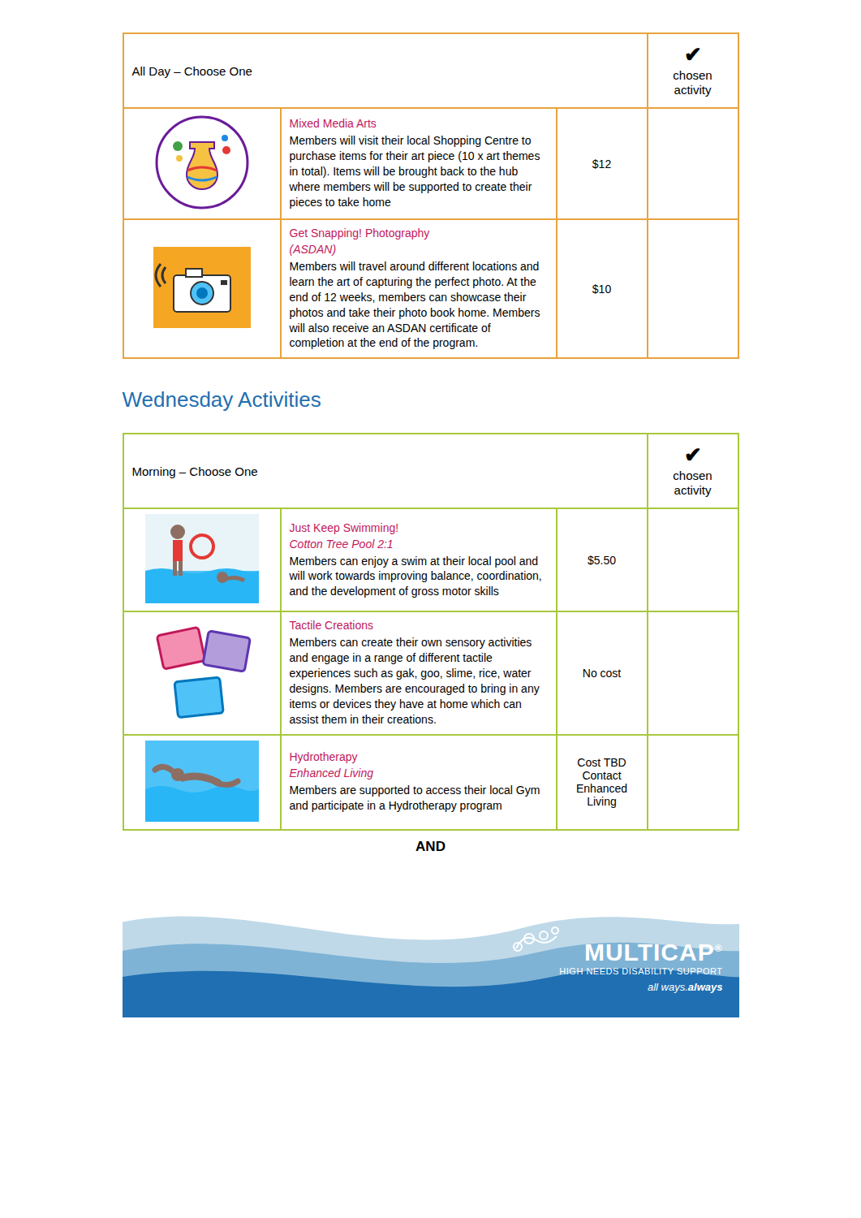| All Day – Choose One | ✔ chosen activity |
| | Mixed Media Arts Members will visit their local Shopping Centre to purchase items for their art piece (10 x art themes in total). Items will be brought back to the hub where members will be supported to create their pieces to take home | $12 | |
| | Get Snapping! Photography (ASDAN) Members will travel around different locations and learn the art of capturing the perfect photo. At the end of 12 weeks, members can showcase their photos and take their photo book home. Members will also receive an ASDAN certificate of completion at the end of the program. | $10 | |
Wednesday Activities
| Morning – Choose One | ✔ chosen activity |
| | Just Keep Swimming! Cotton Tree Pool 2:1 Members can enjoy a swim at their local pool and will work towards improving balance, coordination, and the development of gross motor skills | $5.50 | |
| | Tactile Creations Members can create their own sensory activities and engage in a range of different tactile experiences such as gak, goo, slime, rice, water designs. Members are encouraged to bring in any items or devices they have at home which can assist them in their creations. | No cost | |
| | Hydrotherapy Enhanced Living Members are supported to access their local Gym and participate in a Hydrotherapy program | Cost TBD Contact Enhanced Living | |
AND
MULTICAP®
HIGH NEEDS DISABILITY SUPPORT
all ways.always